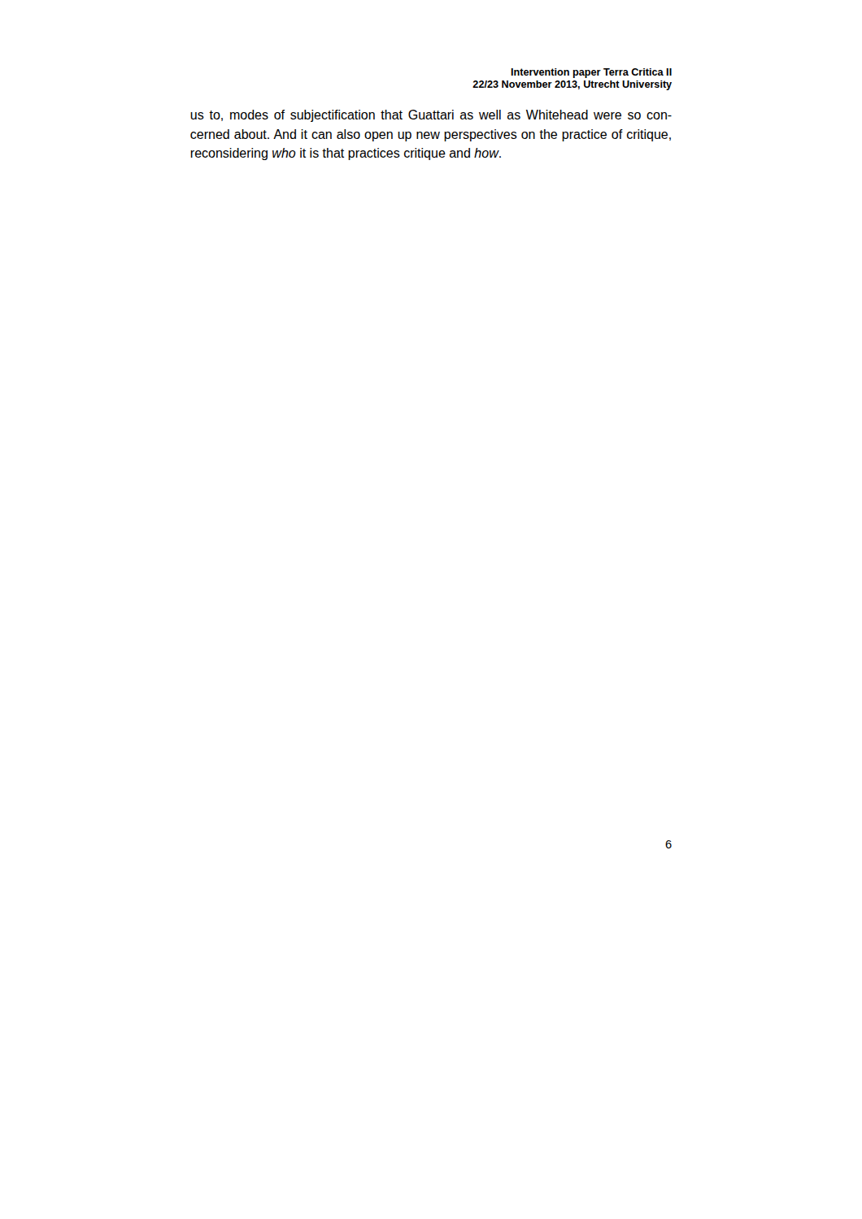Intervention paper Terra Critica II 22/23 November 2013, Utrecht University
us to, modes of subjectification that Guattari as well as Whitehead were so concerned about. And it can also open up new perspectives on the practice of critique, reconsidering who it is that practices critique and how.
6